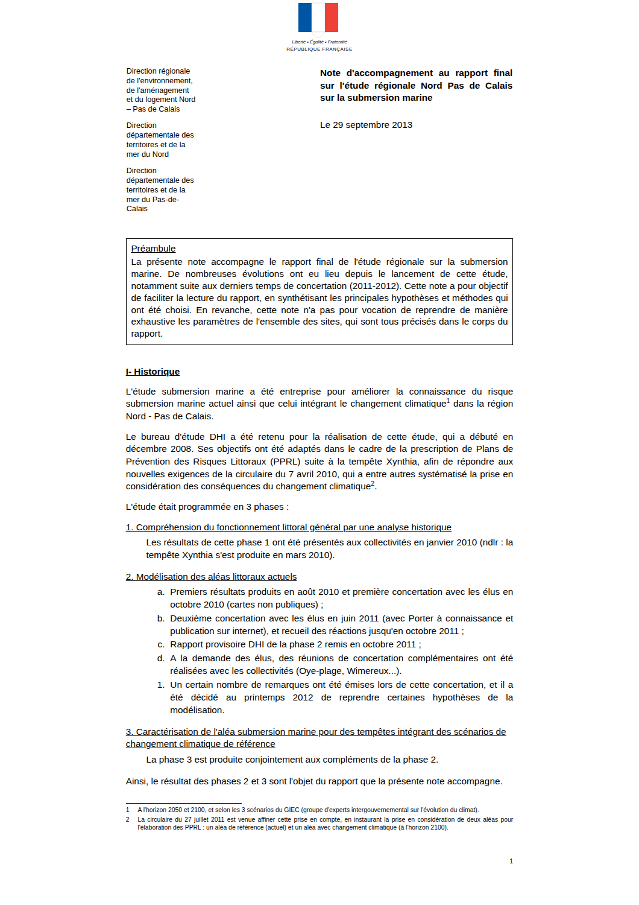Liberté • Égalité • Fraternité RÉPUBLIQUE FRANÇAISE
| Direction régionale de l'environnement, de l'aménagement et du logement Nord – Pas de Calais Direction départementale des territoires et de la mer du Nord Direction départementale des territoires et de la mer du Pas-de- Calais | | Note d'accompagnement au rapport final sur l'étude régionale Nord Pas de Calais sur la submersion marine Le 29 septembre 2013 |
Préambule
La présente note accompagne le rapport final de l'étude régionale sur la submersion marine. De nombreuses évolutions ont eu lieu depuis le lancement de cette étude, notamment suite aux derniers temps de concertation (2011-2012). Cette note a pour objectif de faciliter la lecture du rapport, en synthétisant les principales hypothèses et méthodes qui ont été choisi. En revanche, cette note n'a pas pour vocation de reprendre de manière exhaustive les paramètres de l'ensemble des sites, qui sont tous précisés dans le corps du rapport.
I- Historique
L'étude submersion marine a été entreprise pour améliorer la connaissance du risque submersion marine actuel ainsi que celui intégrant le changement climatique1 dans la région Nord - Pas de Calais.
Le bureau d'étude DHI a été retenu pour la réalisation de cette étude, qui a débuté en décembre 2008. Ses objectifs ont été adaptés dans le cadre de la prescription de Plans de Prévention des Risques Littoraux (PPRL) suite à la tempête Xynthia, afin de répondre aux nouvelles exigences de la circulaire du 7 avril 2010, qui a entre autres systématisé la prise en considération des conséquences du changement climatique2.
L'étude était programmée en 3 phases :
1. Compréhension du fonctionnement littoral général par une analyse historique
Les résultats de cette phase 1 ont été présentés aux collectivités en janvier 2010 (ndlr : la tempête Xynthia s'est produite en mars 2010).
2. Modélisation des aléas littoraux actuels
Premiers résultats produits en août 2010 et première concertation avec les élus en octobre 2010 (cartes non publiques) ;
Deuxième concertation avec les élus en juin 2011 (avec Porter à connaissance et publication sur internet), et recueil des réactions jusqu'en octobre 2011 ;
Rapport provisoire DHI de la phase 2 remis en octobre 2011 ;
A la demande des élus, des réunions de concertation complémentaires ont été réalisées avec les collectivités (Oye-plage, Wimereux...).
Un certain nombre de remarques ont été émises lors de cette concertation, et il a été décidé au printemps 2012 de reprendre certaines hypothèses de la modélisation.
3. Caractérisation de l'aléa submersion marine pour des tempêtes intégrant des scénarios de changement climatique de référence
La phase 3 est produite conjointement aux compléments de la phase 2.
Ainsi, le résultat des phases 2 et 3 sont l'objet du rapport que la présente note accompagne.
| 1 | A l'horizon 2050 et 2100, et selon les 3 scénarios du GIEC (groupe d'experts intergouvernemental sur l'évolution du climat). |
| 2 | La circulaire du 27 juillet 2011 est venue affiner cette prise en compte, en instaurant la prise en considération de deux aléas pour l'élaboration des PPRL : un aléa de référence (actuel) et un aléa avec changement climatique (à l'horizon 2100). |
1